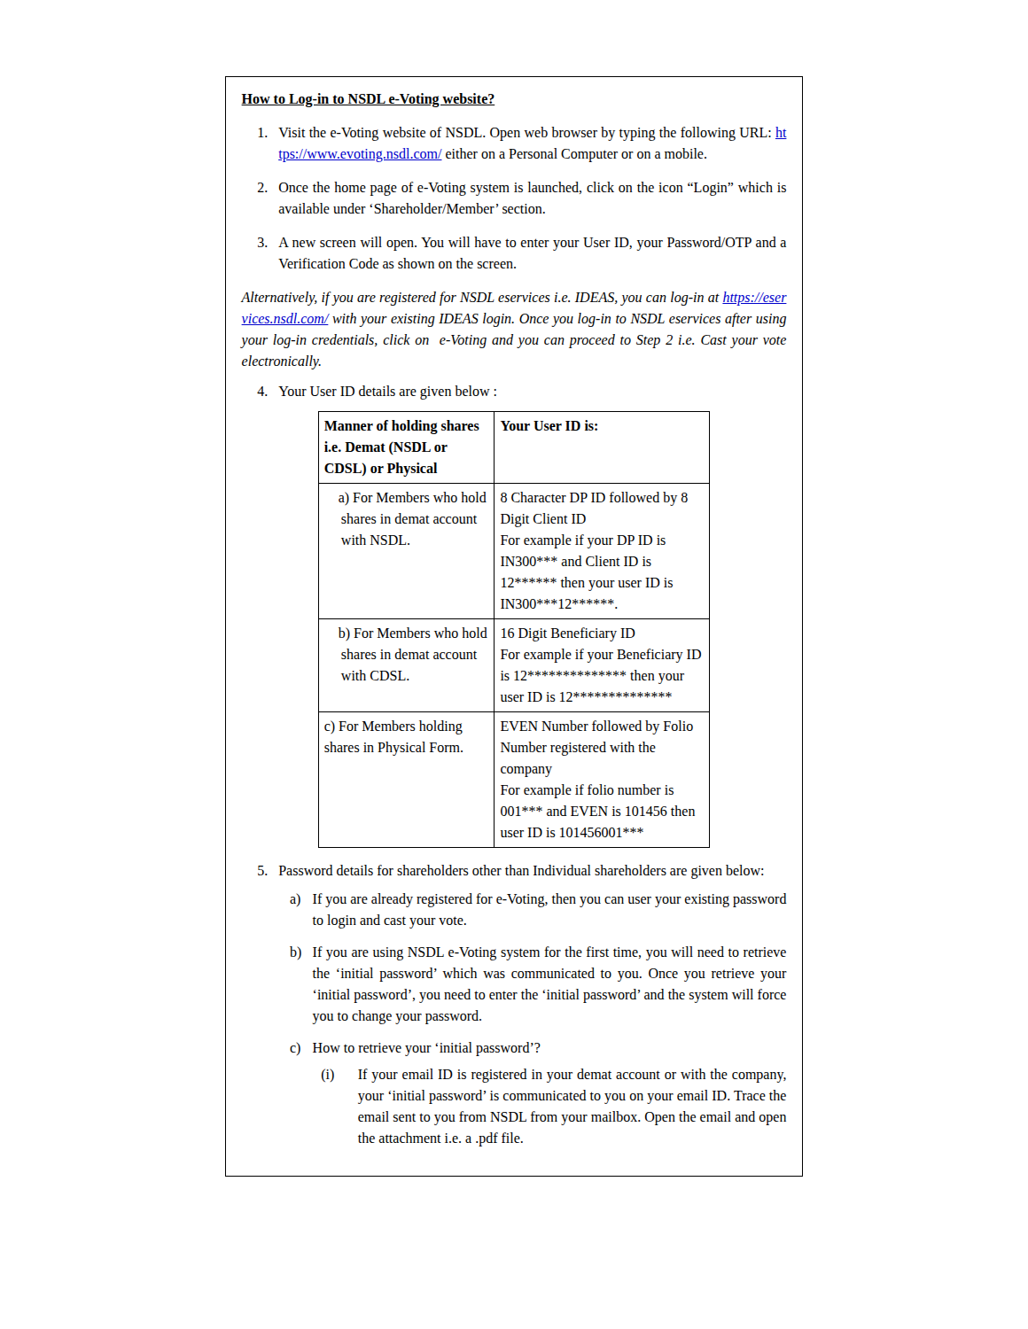How to Log-in to NSDL e-Voting website?
Visit the e-Voting website of NSDL. Open web browser by typing the following URL: https://www.evoting.nsdl.com/ either on a Personal Computer or on a mobile.
Once the home page of e-Voting system is launched, click on the icon “Login” which is available under ‘Shareholder/Member’ section.
A new screen will open. You will have to enter your User ID, your Password/OTP and a Verification Code as shown on the screen.
Alternatively, if you are registered for NSDL eservices i.e. IDEAS, you can log-in at https://eservices.nsdl.com/ with your existing IDEAS login. Once you log-in to NSDL eservices after using your log-in credentials, click on e-Voting and you can proceed to Step 2 i.e. Cast your vote electronically.
Your User ID details are given below :
| Manner of holding shares i.e. Demat (NSDL or CDSL) or Physical | Your User ID is: |
| --- | --- |
| a) For Members who hold shares in demat account with NSDL. | 8 Character DP ID followed by 8 Digit Client ID For example if your DP ID is IN300*** and Client ID is 12****** then your user ID is IN300***12******. |
| b) For Members who hold shares in demat account with CDSL. | 16 Digit Beneficiary ID For example if your Beneficiary ID is 12************** then your user ID is 12************** |
| c) For Members holding shares in Physical Form. | EVEN Number followed by Folio Number registered with the company For example if folio number is 001*** and EVEN is 101456 then user ID is 101456001*** |
Password details for shareholders other than Individual shareholders are given below:
If you are already registered for e-Voting, then you can user your existing password to login and cast your vote.
If you are using NSDL e-Voting system for the first time, you will need to retrieve the ‘initial password’ which was communicated to you. Once you retrieve your ‘initial password’, you need to enter the ‘initial password’ and the system will force you to change your password.
How to retrieve your ‘initial password’?
If your email ID is registered in your demat account or with the company, your ‘initial password’ is communicated to you on your email ID. Trace the email sent to you from NSDL from your mailbox. Open the email and open the attachment i.e. a .pdf file.